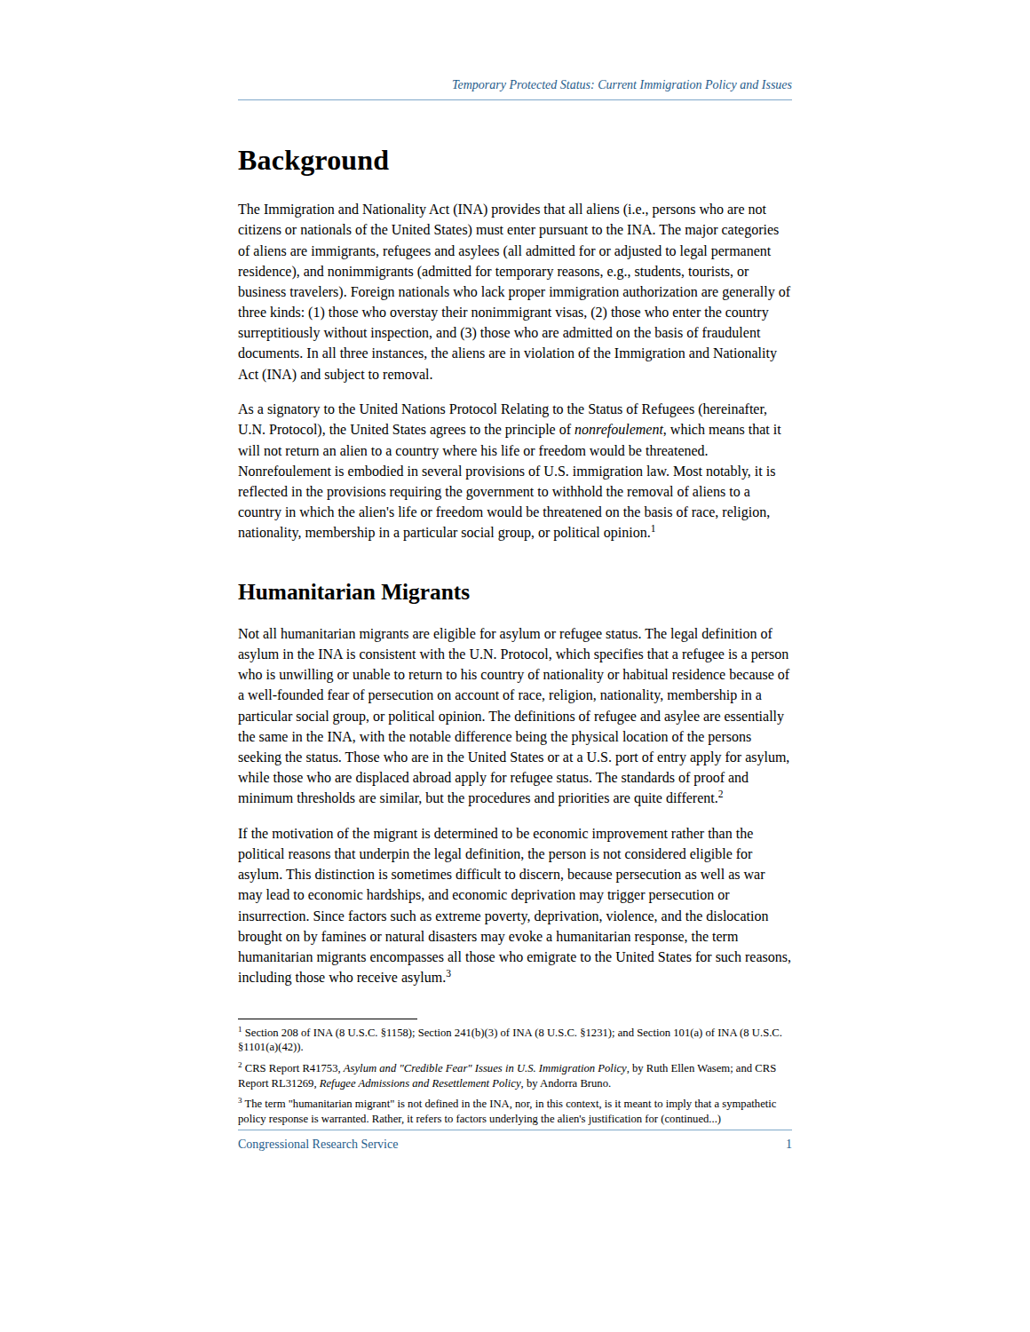Temporary Protected Status: Current Immigration Policy and Issues
Background
The Immigration and Nationality Act (INA) provides that all aliens (i.e., persons who are not citizens or nationals of the United States) must enter pursuant to the INA. The major categories of aliens are immigrants, refugees and asylees (all admitted for or adjusted to legal permanent residence), and nonimmigrants (admitted for temporary reasons, e.g., students, tourists, or business travelers). Foreign nationals who lack proper immigration authorization are generally of three kinds: (1) those who overstay their nonimmigrant visas, (2) those who enter the country surreptitiously without inspection, and (3) those who are admitted on the basis of fraudulent documents. In all three instances, the aliens are in violation of the Immigration and Nationality Act (INA) and subject to removal.
As a signatory to the United Nations Protocol Relating to the Status of Refugees (hereinafter, U.N. Protocol), the United States agrees to the principle of nonrefoulement, which means that it will not return an alien to a country where his life or freedom would be threatened. Nonrefoulement is embodied in several provisions of U.S. immigration law. Most notably, it is reflected in the provisions requiring the government to withhold the removal of aliens to a country in which the alien's life or freedom would be threatened on the basis of race, religion, nationality, membership in a particular social group, or political opinion.1
Humanitarian Migrants
Not all humanitarian migrants are eligible for asylum or refugee status. The legal definition of asylum in the INA is consistent with the U.N. Protocol, which specifies that a refugee is a person who is unwilling or unable to return to his country of nationality or habitual residence because of a well-founded fear of persecution on account of race, religion, nationality, membership in a particular social group, or political opinion. The definitions of refugee and asylee are essentially the same in the INA, with the notable difference being the physical location of the persons seeking the status. Those who are in the United States or at a U.S. port of entry apply for asylum, while those who are displaced abroad apply for refugee status. The standards of proof and minimum thresholds are similar, but the procedures and priorities are quite different.2
If the motivation of the migrant is determined to be economic improvement rather than the political reasons that underpin the legal definition, the person is not considered eligible for asylum. This distinction is sometimes difficult to discern, because persecution as well as war may lead to economic hardships, and economic deprivation may trigger persecution or insurrection. Since factors such as extreme poverty, deprivation, violence, and the dislocation brought on by famines or natural disasters may evoke a humanitarian response, the term humanitarian migrants encompasses all those who emigrate to the United States for such reasons, including those who receive asylum.3
1 Section 208 of INA (8 U.S.C. §1158); Section 241(b)(3) of INA (8 U.S.C. §1231); and Section 101(a) of INA (8 U.S.C. §1101(a)(42)).
2 CRS Report R41753, Asylum and "Credible Fear" Issues in U.S. Immigration Policy, by Ruth Ellen Wasem; and CRS Report RL31269, Refugee Admissions and Resettlement Policy, by Andorra Bruno.
3 The term "humanitarian migrant" is not defined in the INA, nor, in this context, is it meant to imply that a sympathetic policy response is warranted. Rather, it refers to factors underlying the alien's justification for (continued...)
Congressional Research Service
1